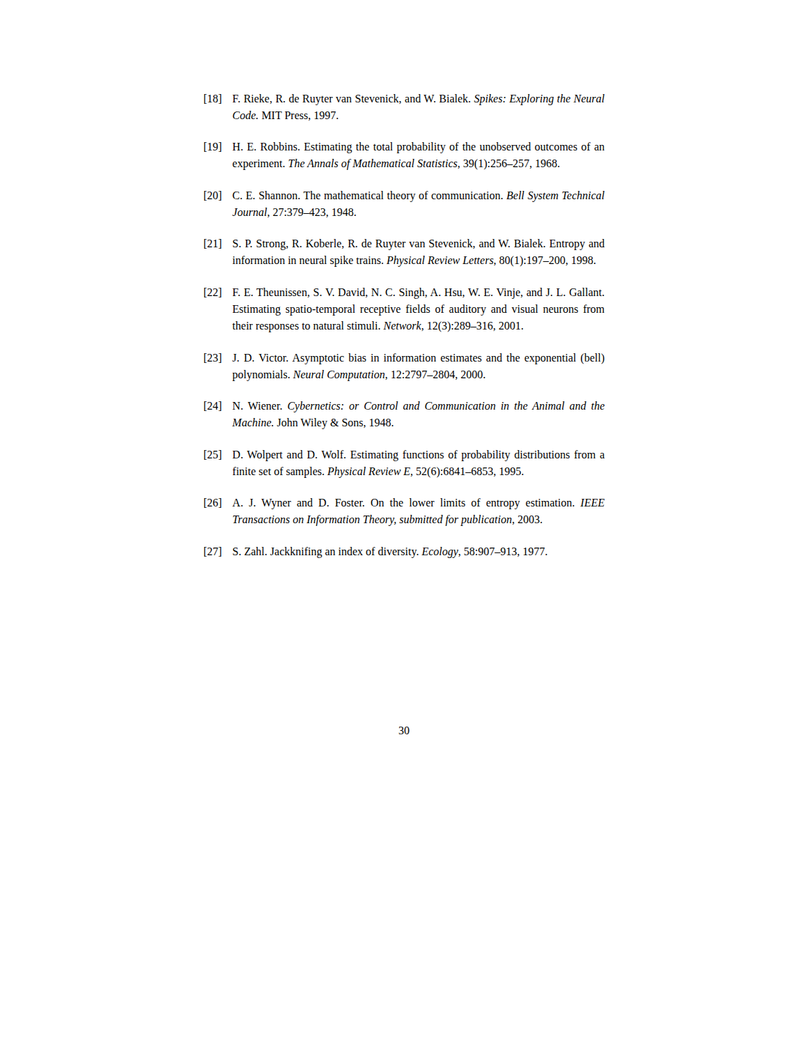[18] F. Rieke, R. de Ruyter van Stevenick, and W. Bialek. Spikes: Exploring the Neural Code. MIT Press, 1997.
[19] H. E. Robbins. Estimating the total probability of the unobserved outcomes of an experiment. The Annals of Mathematical Statistics, 39(1):256–257, 1968.
[20] C. E. Shannon. The mathematical theory of communication. Bell System Technical Journal, 27:379–423, 1948.
[21] S. P. Strong, R. Koberle, R. de Ruyter van Stevenick, and W. Bialek. Entropy and information in neural spike trains. Physical Review Letters, 80(1):197–200, 1998.
[22] F. E. Theunissen, S. V. David, N. C. Singh, A. Hsu, W. E. Vinje, and J. L. Gallant. Estimating spatio-temporal receptive fields of auditory and visual neurons from their responses to natural stimuli. Network, 12(3):289–316, 2001.
[23] J. D. Victor. Asymptotic bias in information estimates and the exponential (bell) polynomials. Neural Computation, 12:2797–2804, 2000.
[24] N. Wiener. Cybernetics: or Control and Communication in the Animal and the Machine. John Wiley & Sons, 1948.
[25] D. Wolpert and D. Wolf. Estimating functions of probability distributions from a finite set of samples. Physical Review E, 52(6):6841–6853, 1995.
[26] A. J. Wyner and D. Foster. On the lower limits of entropy estimation. IEEE Transactions on Information Theory, submitted for publication, 2003.
[27] S. Zahl. Jackknifing an index of diversity. Ecology, 58:907–913, 1977.
30